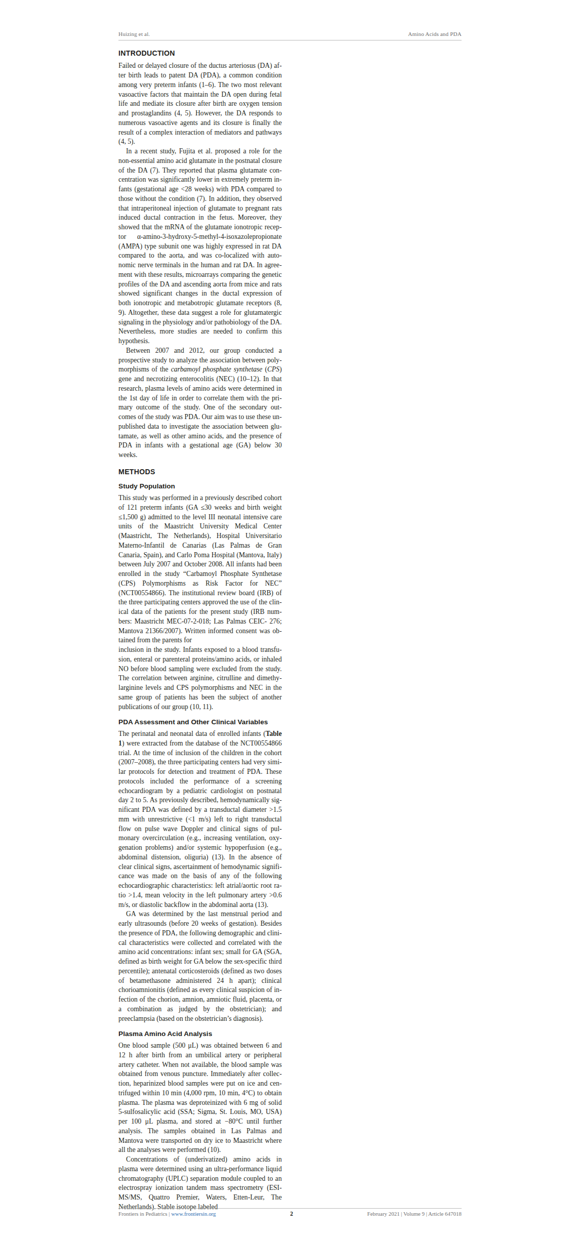Huizing et al.
Amino Acids and PDA
INTRODUCTION
Failed or delayed closure of the ductus arteriosus (DA) after birth leads to patent DA (PDA), a common condition among very preterm infants (1–6). The two most relevant vasoactive factors that maintain the DA open during fetal life and mediate its closure after birth are oxygen tension and prostaglandins (4, 5). However, the DA responds to numerous vasoactive agents and its closure is finally the result of a complex interaction of mediators and pathways (4, 5).
In a recent study, Fujita et al. proposed a role for the non-essential amino acid glutamate in the postnatal closure of the DA (7). They reported that plasma glutamate concentration was significantly lower in extremely preterm infants (gestational age <28 weeks) with PDA compared to those without the condition (7). In addition, they observed that intraperitoneal injection of glutamate to pregnant rats induced ductal contraction in the fetus. Moreover, they showed that the mRNA of the glutamate ionotropic receptor α-amino-3-hydroxy-5-methyl-4-isoxazolepropionate (AMPA) type subunit one was highly expressed in rat DA compared to the aorta, and was co-localized with autonomic nerve terminals in the human and rat DA. In agreement with these results, microarrays comparing the genetic profiles of the DA and ascending aorta from mice and rats showed significant changes in the ductal expression of both ionotropic and metabotropic glutamate receptors (8, 9). Altogether, these data suggest a role for glutamatergic signaling in the physiology and/or pathobiology of the DA. Nevertheless, more studies are needed to confirm this hypothesis.
Between 2007 and 2012, our group conducted a prospective study to analyze the association between polymorphisms of the carbamoyl phosphate synthetase (CPS) gene and necrotizing enterocolitis (NEC) (10–12). In that research, plasma levels of amino acids were determined in the 1st day of life in order to correlate them with the primary outcome of the study. One of the secondary outcomes of the study was PDA. Our aim was to use these unpublished data to investigate the association between glutamate, as well as other amino acids, and the presence of PDA in infants with a gestational age (GA) below 30 weeks.
METHODS
Study Population
This study was performed in a previously described cohort of 121 preterm infants (GA ≤30 weeks and birth weight ≤1,500 g) admitted to the level III neonatal intensive care units of the Maastricht University Medical Center (Maastricht, The Netherlands), Hospital Universitario Materno-Infantil de Canarias (Las Palmas de Gran Canaria, Spain), and Carlo Poma Hospital (Mantova, Italy) between July 2007 and October 2008. All infants had been enrolled in the study “Carbamoyl Phosphate Synthetase (CPS) Polymorphisms as Risk Factor for NEC” (NCT00554866). The institutional review board (IRB) of the three participating centers approved the use of the clinical data of the patients for the present study (IRB numbers: Maastricht MEC-07-2-018; Las Palmas CEIC- 276; Mantova 21366/2007). Written informed consent was obtained from the parents for
inclusion in the study. Infants exposed to a blood transfusion, enteral or parenteral proteins/amino acids, or inhaled NO before blood sampling were excluded from the study. The correlation between arginine, citrulline and dimethylarginine levels and CPS polymorphisms and NEC in the same group of patients has been the subject of another publications of our group (10, 11).
PDA Assessment and Other Clinical Variables
The perinatal and neonatal data of enrolled infants (Table 1) were extracted from the database of the NCT00554866 trial. At the time of inclusion of the children in the cohort (2007–2008), the three participating centers had very similar protocols for detection and treatment of PDA. These protocols included the performance of a screening echocardiogram by a pediatric cardiologist on postnatal day 2 to 5. As previously described, hemodynamically significant PDA was defined by a transductal diameter >1.5 mm with unrestrictive (<1 m/s) left to right transductal flow on pulse wave Doppler and clinical signs of pulmonary overcirculation (e.g., increasing ventilation, oxygenation problems) and/or systemic hypoperfusion (e.g., abdominal distension, oliguria) (13). In the absence of clear clinical signs, ascertainment of hemodynamic significance was made on the basis of any of the following echocardiographic characteristics: left atrial/aortic root ratio >1.4, mean velocity in the left pulmonary artery >0.6 m/s, or diastolic backflow in the abdominal aorta (13).
GA was determined by the last menstrual period and early ultrasounds (before 20 weeks of gestation). Besides the presence of PDA, the following demographic and clinical characteristics were collected and correlated with the amino acid concentrations: infant sex; small for GA (SGA, defined as birth weight for GA below the sex-specific third percentile); antenatal corticosteroids (defined as two doses of betamethasone administered 24 h apart); clinical chorioamnionitis (defined as every clinical suspicion of infection of the chorion, amnion, amniotic fluid, placenta, or a combination as judged by the obstetrician); and preeclampsia (based on the obstetrician’s diagnosis).
Plasma Amino Acid Analysis
One blood sample (500 μL) was obtained between 6 and 12 h after birth from an umbilical artery or peripheral artery catheter. When not available, the blood sample was obtained from venous puncture. Immediately after collection, heparinized blood samples were put on ice and centrifuged within 10 min (4,000 rpm, 10 min, 4°C) to obtain plasma. The plasma was deproteinized with 6 mg of solid 5-sulfosalicylic acid (SSA; Sigma, St. Louis, MO, USA) per 100 μL plasma, and stored at −80°C until further analysis. The samples obtained in Las Palmas and Mantova were transported on dry ice to Maastricht where all the analyses were performed (10).
Concentrations of (underivatized) amino acids in plasma were determined using an ultra-performance liquid chromatography (UPLC) separation module coupled to an electrospray ionization tandem mass spectrometry (ESI-MS/MS, Quattro Premier, Waters, Etten-Leur, The Netherlands). Stable isotope labeled
Frontiers in Pediatrics | www.frontiersin.org
2
February 2021 | Volume 9 | Article 647018